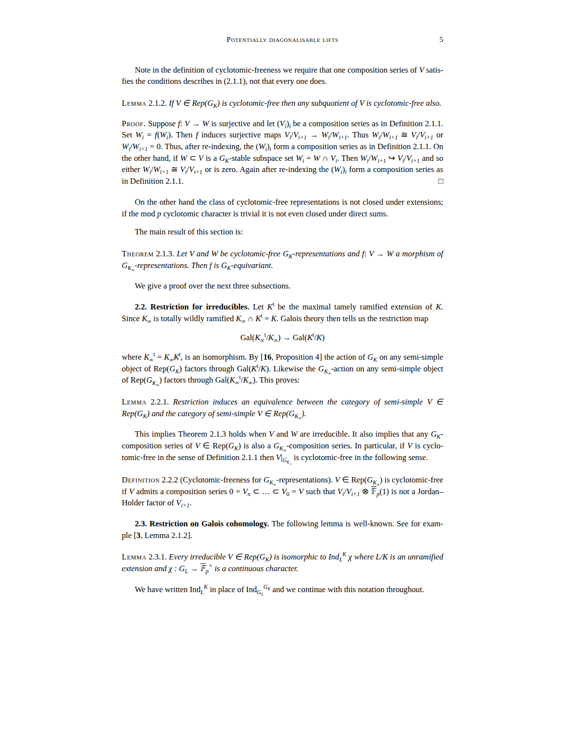Potentially diagonalisable lifts 5
Note in the definition of cyclotomic-freeness we require that one composition series of V satisfies the conditions describes in (2.1.1), not that every one does.
Lemma 2.1.2. If V ∈ Rep(GK) is cyclotomic-free then any subquotient of V is cyclotomic-free also.
Proof. Suppose f: V → W is surjective and let (Vi)i be a composition series as in Definition 2.1.1. Set Wi = f(Wi). Then f induces surjective maps Vi/Vi+1 → Wi/Wi+1. Thus Wi/Wi+1 ≅ Vi/Vi+1 or Wi/Wi+1 = 0. Thus, after re-indexing, the (Wi)i form a composition series as in Definition 2.1.1. On the other hand, if W ⊂ V is a GK-stable subspace set Wi = W ∩ Vi. Then Wi/Wi+1 ↪ Vi/Vi+1 and so either Wi/Wi+1 ≅ Vi/Vi+1 or is zero. Again after re-indexing the (Wi)i form a composition series as in Definition 2.1.1. □
On the other hand the class of cyclotomic-free representations is not closed under extensions; if the mod p cyclotomic character is trivial it is not even closed under direct sums.
The main result of this section is:
Theorem 2.1.3. Let V and W be cyclotomic-free GK-representations and f: V → W a morphism of GK∞-representations. Then f is GK-equivariant.
We give a proof over the next three subsections.
2.2. Restriction for irreducibles. Let Kt be the maximal tamely ramified extension of K. Since K∞ is totally wildly ramified K∞ ∩ Kt = K. Galois theory then tells us the restriction map
Gal(K∞t/K∞) → Gal(Kt/K)
where K∞t = K∞Kt, is an isomorphism. By [16, Proposition 4] the action of GK on any semi-simple object of Rep(GK) factors through Gal(Kt/K). Likewise the GK∞-action on any semi-simple object of Rep(GK∞) factors through Gal(K∞t/K∞). This proves:
Lemma 2.2.1. Restriction induces an equivalence between the category of semi-simple V ∈ Rep(GK) and the category of semi-simple V ∈ Rep(GK∞).
This implies Theorem 2.1.3 holds when V and W are irreducible. It also implies that any GK-composition series of V ∈ Rep(GK) is also a GK∞-composition series. In particular, if V is cyclotomic-free in the sense of Definition 2.1.1 then V|GK∞ is cyclotomic-free in the following sense.
Definition 2.2.2 (Cyclotomic-freeness for GK∞-representations). V ∈ Rep(GK∞) is cyclotomic-free if V admits a composition series 0 = Vn ⊂ … ⊂ V0 = V such that Vi/Vi+1 ⊗ 𝔽p(1) is not a Jordan–Holder factor of Vi+1.
2.3. Restriction on Galois cohomology. The following lemma is well-known. See for example [3, Lemma 2.1.2].
Lemma 2.3.1. Every irreducible V ∈ Rep(GK) is isomorphic to IndLK χ where L/K is an unramified extension and χ : GL → 𝔽p× is a continuous character.
We have written IndLK in place of IndGLGK and we continue with this notation throughout.